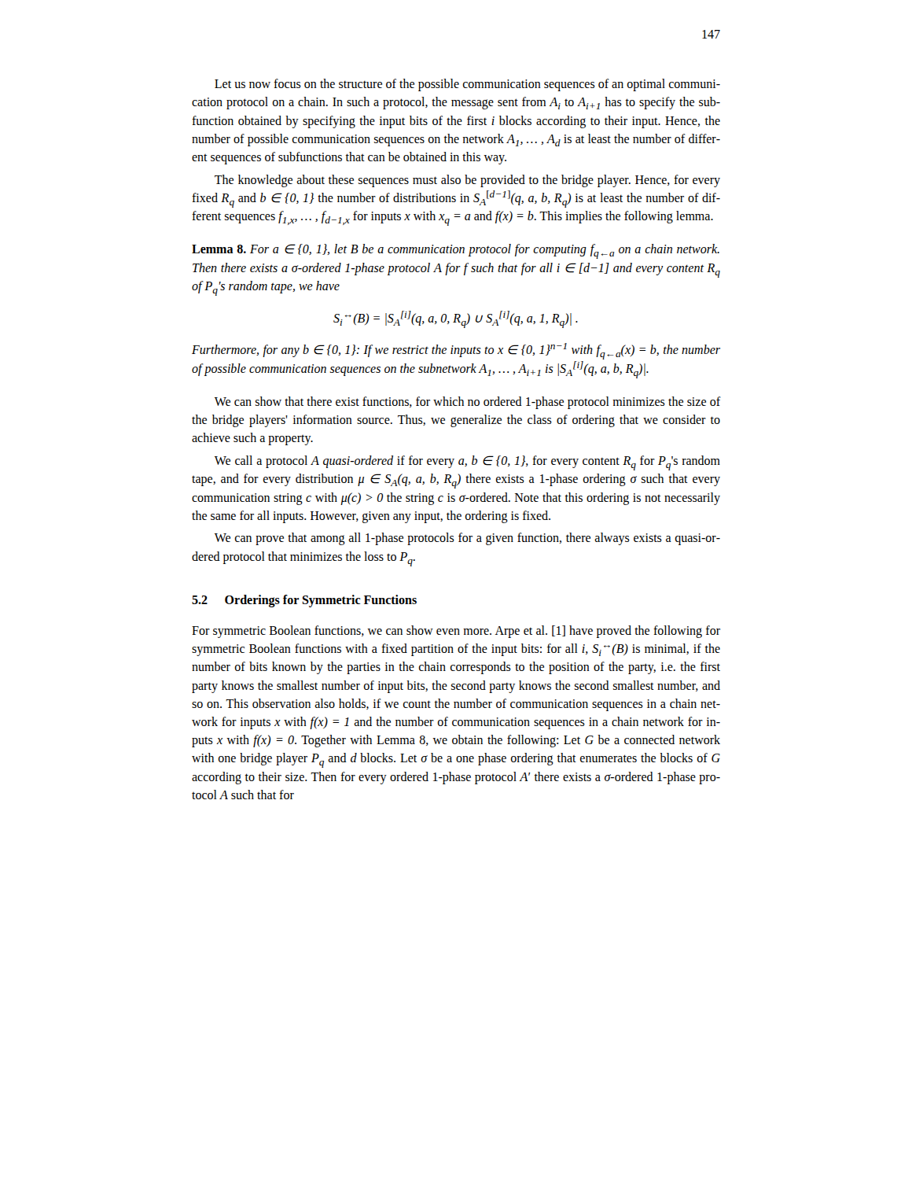147
Let us now focus on the structure of the possible communication sequences of an optimal communication protocol on a chain. In such a protocol, the message sent from Ai to Ai+1 has to specify the subfunction obtained by specifying the input bits of the first i blocks according to their input. Hence, the number of possible communication sequences on the network A1, … , Ad is at least the number of different sequences of subfunctions that can be obtained in this way.
The knowledge about these sequences must also be provided to the bridge player. Hence, for every fixed Rq and b ∈ {0, 1} the number of distributions in SA[d−1](q, a, b, Rq) is at least the number of different sequences f1,x, … , fd−1,x for inputs x with xq = a and f(x) = b. This implies the following lemma.
Lemma 8. For a ∈ {0, 1}, let B be a communication protocol for computing fq←a on a chain network. Then there exists a σ-ordered 1-phase protocol A for f such that for all i ∈ [d−1] and every content Rq of Pq's random tape, we have
Si↔(B) = |SA[i](q, a, 0, Rq) ∪ SA[i](q, a, 1, Rq)| .
Furthermore, for any b ∈ {0, 1}: If we restrict the inputs to x ∈ {0, 1}n−1 with fq←a(x) = b, the number of possible communication sequences on the subnetwork A1, … , Ai+1 is |SA[i](q, a, b, Rq)|.
We can show that there exist functions, for which no ordered 1-phase protocol minimizes the size of the bridge players' information source. Thus, we generalize the class of ordering that we consider to achieve such a property.
We call a protocol A quasi-ordered if for every a, b ∈ {0, 1}, for every content Rq for Pq's random tape, and for every distribution μ ∈ SA(q, a, b, Rq) there exists a 1-phase ordering σ such that every communication string c with μ(c) > 0 the string c is σ-ordered. Note that this ordering is not necessarily the same for all inputs. However, given any input, the ordering is fixed.
We can prove that among all 1-phase protocols for a given function, there always exists a quasi-ordered protocol that minimizes the loss to Pq.
5.2 Orderings for Symmetric Functions
For symmetric Boolean functions, we can show even more. Arpe et al. [1] have proved the following for symmetric Boolean functions with a fixed partition of the input bits: for all i, Si↔(B) is minimal, if the number of bits known by the parties in the chain corresponds to the position of the party, i.e. the first party knows the smallest number of input bits, the second party knows the second smallest number, and so on. This observation also holds, if we count the number of communication sequences in a chain network for inputs x with f(x) = 1 and the number of communication sequences in a chain network for inputs x with f(x) = 0. Together with Lemma 8, we obtain the following: Let G be a connected network with one bridge player Pq and d blocks. Let σ be a one phase ordering that enumerates the blocks of G according to their size. Then for every ordered 1-phase protocol A′ there exists a σ-ordered 1-phase protocol A such that for